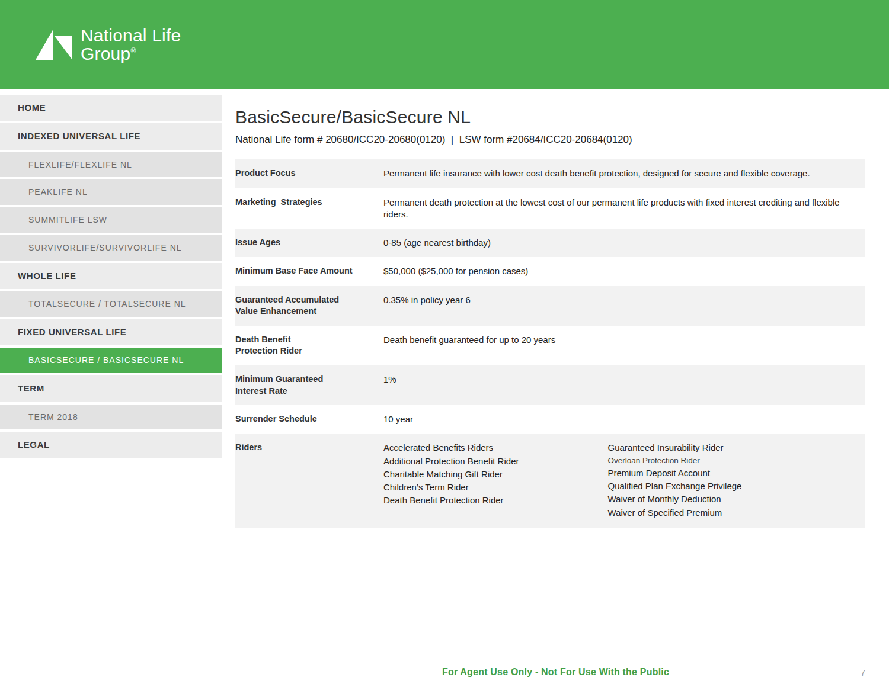National Life
Group®
HOME
INDEXED UNIVERSAL LIFE
FLEXLIFE/FLEXLIFE NL
PEAKLIFE NL
SUMMITLIFE LSW
SURVIVORLIFE/SURVIVORLIFE NL
WHOLE LIFE
TOTALSECURE / TOTALSECURE NL
FIXED UNIVERSAL LIFE
BASICSECURE / BASICSECURE NL
TERM
TERM 2018
LEGAL
BasicSecure/BasicSecure NL
National Life form # 20680/ICC20-20680(0120) | LSW form #20684/ICC20-20684(0120)
| Product Focus | Permanent life insurance with lower cost death benefit protection, designed for secure and flexible coverage. |
| Marketing Strategies | Permanent death protection at the lowest cost of our permanent life products with fixed interest crediting and flexible riders. |
| Issue Ages | 0-85 (age nearest birthday) |
| Minimum Base Face Amount | $50,000 ($25,000 for pension cases) |
| Guaranteed Accumulated Value Enhancement | 0.35% in policy year 6 |
| Death Benefit Protection Rider | Death benefit guaranteed for up to 20 years |
| Minimum Guaranteed Interest Rate | 1% |
| Surrender Schedule | 10 year |
| Riders | Accelerated Benefits Riders Additional Protection Benefit Rider Charitable Matching Gift Rider Children’s Term Rider Death Benefit Protection Rider Guaranteed Insurability Rider Overloan Protection Rider Premium Deposit Account Qualified Plan Exchange Privilege Waiver of Monthly Deduction Waiver of Specified Premium |
For Agent Use Only - Not For Use With the Public
7